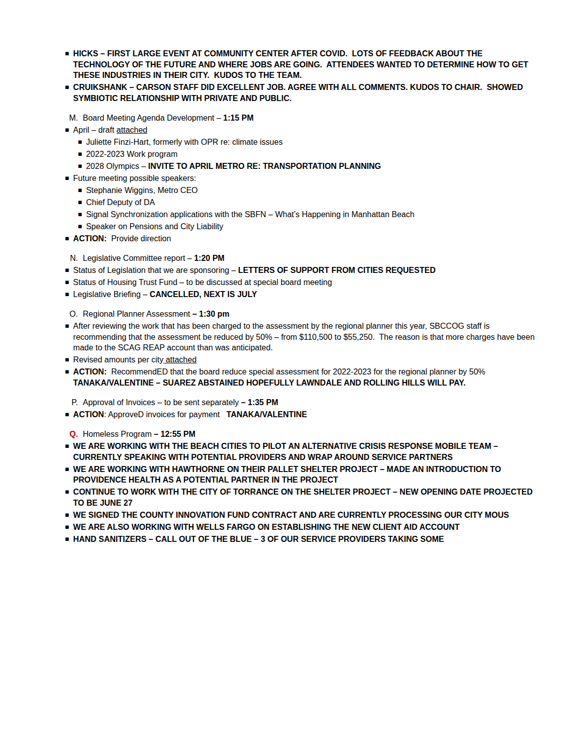Hicks – first large event at community center after covid. Lots of feedback about the technology of the future and where jobs are going. Attendees wanted to determine how to get these industries in their city. Kudos to the team.
Cruikshank – Carson staff did excellent job. Agree with all comments. Kudos to chair. Showed symbiotic relationship with private and public.
M. Board Meeting Agenda Development – 1:15 PM
April – draft attached
Juliette Finzi-Hart, formerly with OPR re: climate issues
2022-2023 Work program
2028 Olympics – INVITE TO APRIL METRO RE: TRANSPORTATION PLANNING
Future meeting possible speakers:
Stephanie Wiggins, Metro CEO
Chief Deputy of DA
Signal Synchronization applications with the SBFN – What’s Happening in Manhattan Beach
Speaker on Pensions and City Liability
ACTION: Provide direction
N. Legislative Committee report – 1:20 PM
Status of Legislation that we are sponsoring – LETTERS OF SUPPORT FROM CITIES REQUESTED
Status of Housing Trust Fund – to be discussed at special board meeting
Legislative Briefing – CANCELLED, NEXT IS JULY
O. Regional Planner Assessment – 1:30 pm
After reviewing the work that has been charged to the assessment by the regional planner this year, SBCCOG staff is recommending that the assessment be reduced by 50% – from $110,500 to $55,250. The reason is that more charges have been made to the SCAG REAP account than was anticipated.
Revised amounts per city attached
ACTION: RecommendED that the board reduce special assessment for 2022-2023 for the regional planner by 50% TANAKA/VALENTINE – SUAREZ ABSTAINED HOPEFULLY LAWNDALE AND ROLLING HILLS WILL PAY.
P. Approval of Invoices – to be sent separately – 1:35 PM
ACTION: ApproveD invoices for payment TANAKA/VALENTINE
Q. Homeless Program – 12:55 PM
We are working with the beach cities to pilot an alternative crisis response mobile team – currently speaking with potential providers and wrap around service partners
We are working with Hawthorne on their pallet shelter project – made an introduction to Providence Health as a potential partner in the project
Continue to work with the city of Torrance on the shelter project – new opening date projected to be June 27
We signed the county innovation fund contract and are currently processing our city MOUs
We are also working with Wells Fargo on establishing the new client aid account
Hand sanitizers – call out of the blue – 3 of our service providers taking some